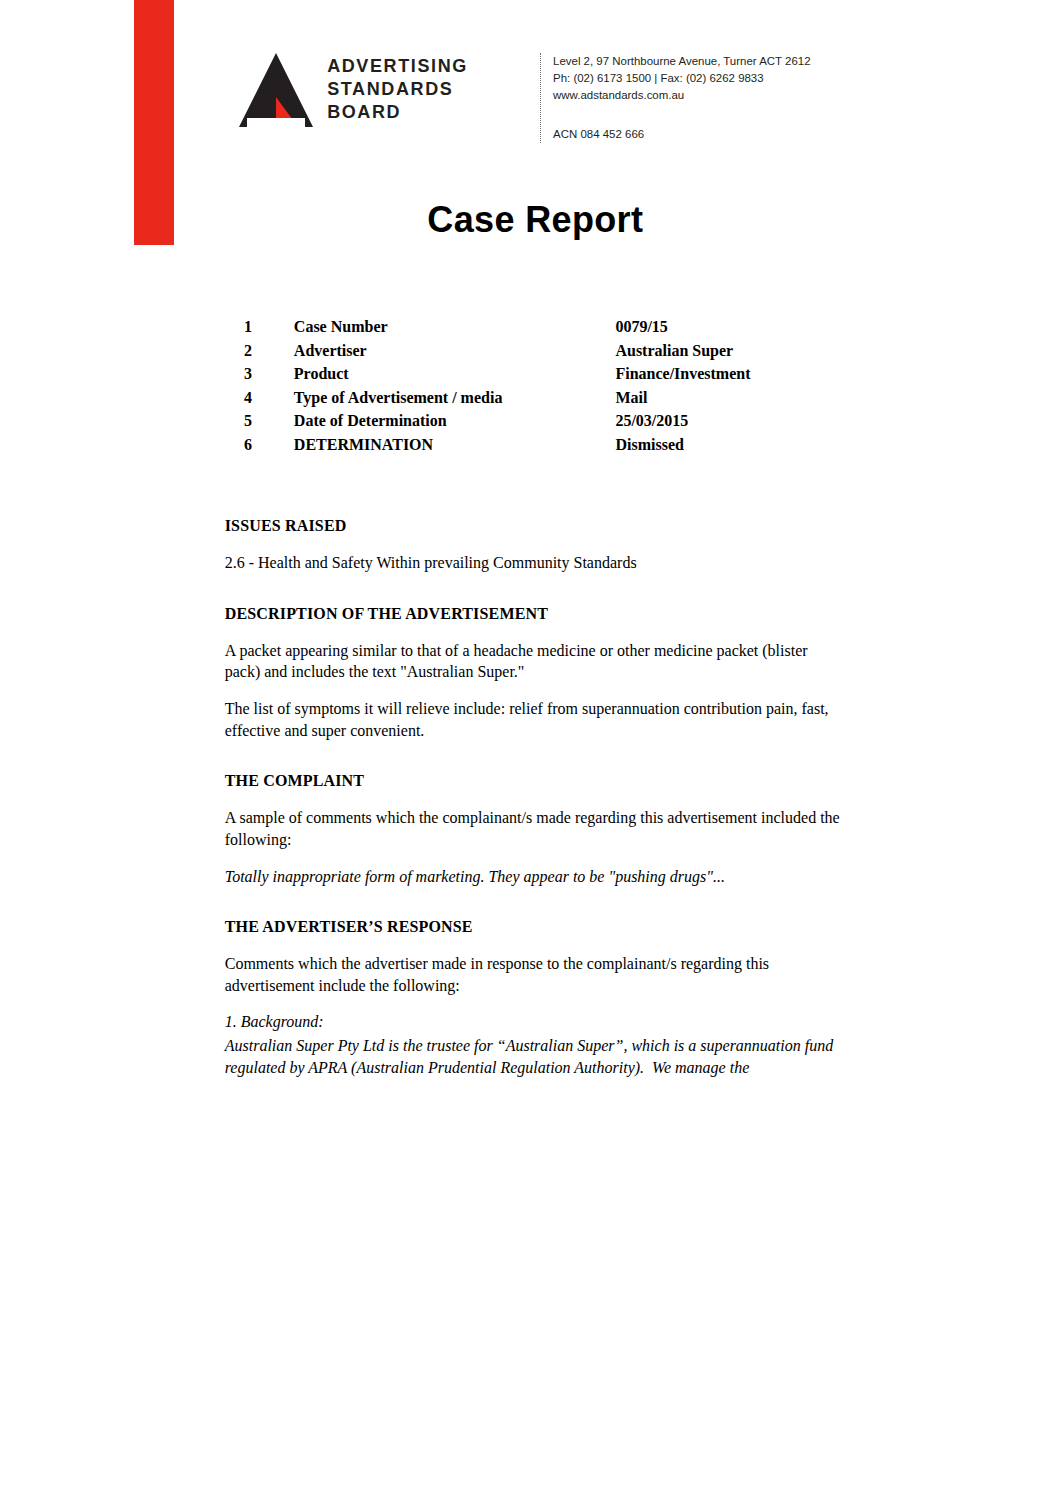ADVERTISING
STANDARDS
BOARD
Level 2, 97 Northbourne Avenue, Turner ACT 2612
Ph: (02) 6173 1500 | Fax: (02) 6262 9833
www.adstandards.com.au
ACN 084 452 666
Case Report
| 1 | Case Number | 0079/15 |
| 2 | Advertiser | Australian Super |
| 3 | Product | Finance/Investment |
| 4 | Type of Advertisement / media | Mail |
| 5 | Date of Determination | 25/03/2015 |
| 6 | DETERMINATION | Dismissed |
ISSUES RAISED
2.6 - Health and Safety Within prevailing Community Standards
DESCRIPTION OF THE ADVERTISEMENT
A packet appearing similar to that of a headache medicine or other medicine packet (blister pack) and includes the text "Australian Super."
The list of symptoms it will relieve include: relief from superannuation contribution pain, fast, effective and super convenient.
THE COMPLAINT
A sample of comments which the complainant/s made regarding this advertisement included the following:
Totally inappropriate form of marketing. They appear to be "pushing drugs"...
THE ADVERTISER’S RESPONSE
Comments which the advertiser made in response to the complainant/s regarding this advertisement include the following:
1. Background:
Australian Super Pty Ltd is the trustee for “Australian Super”, which is a superannuation fund regulated by APRA (Australian Prudential Regulation Authority). We manage the